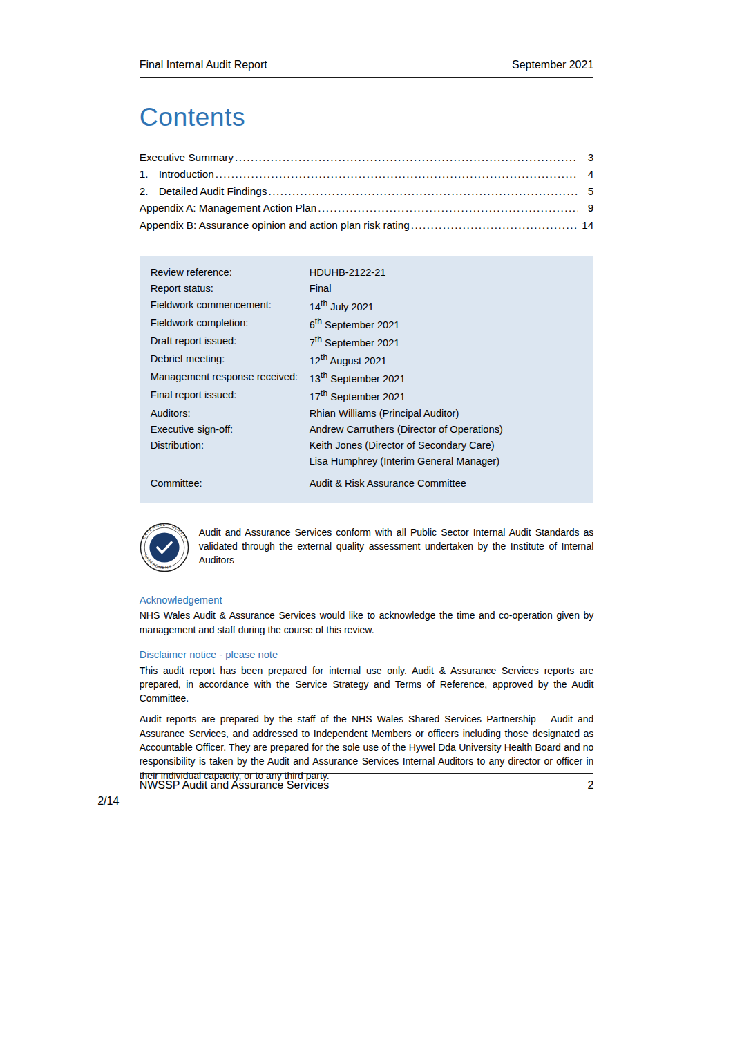Final Internal Audit Report September 2021
Contents
Executive Summary .................................................................................................. 3
1. Introduction ....................................................................................................... 4
2. Detailed Audit Findings ........................................................................................ 5
Appendix A: Management Action Plan .............................................................................. 9
Appendix B: Assurance opinion and action plan risk rating ............................................... 14
Review reference: HDUHB-2122-21
Report status: Final
Fieldwork commencement: 14th July 2021
Fieldwork completion: 6th September 2021
Draft report issued: 7th September 2021
Debrief meeting: 12th August 2021
Management response received: 13th September 2021
Final report issued: 17th September 2021
Auditors: Rhian Williams (Principal Auditor)
Executive sign-off: Andrew Carruthers (Director of Operations)
Distribution: Keith Jones (Director of Secondary Care)
Lisa Humphrey (Interim General Manager)
Committee: Audit & Risk Assurance Committee
EXTERNAL · QUALITY ASSESSMENT
Audit and Assurance Services conform with all Public Sector Internal Audit Standards as validated through the external quality assessment undertaken by the Institute of Internal Auditors
Acknowledgement
NHS Wales Audit & Assurance Services would like to acknowledge the time and co-operation given by management and staff during the course of this review.
Disclaimer notice - please note
This audit report has been prepared for internal use only. Audit & Assurance Services reports are prepared, in accordance with the Service Strategy and Terms of Reference, approved by the Audit Committee.
Audit reports are prepared by the staff of the NHS Wales Shared Services Partnership – Audit and Assurance Services, and addressed to Independent Members or officers including those designated as Accountable Officer. They are prepared for the sole use of the Hywel Dda University Health Board and no responsibility is taken by the Audit and Assurance Services Internal Auditors to any director or officer in their individual capacity, or to any third party.
NWSSP Audit and Assurance Services 2
2/14